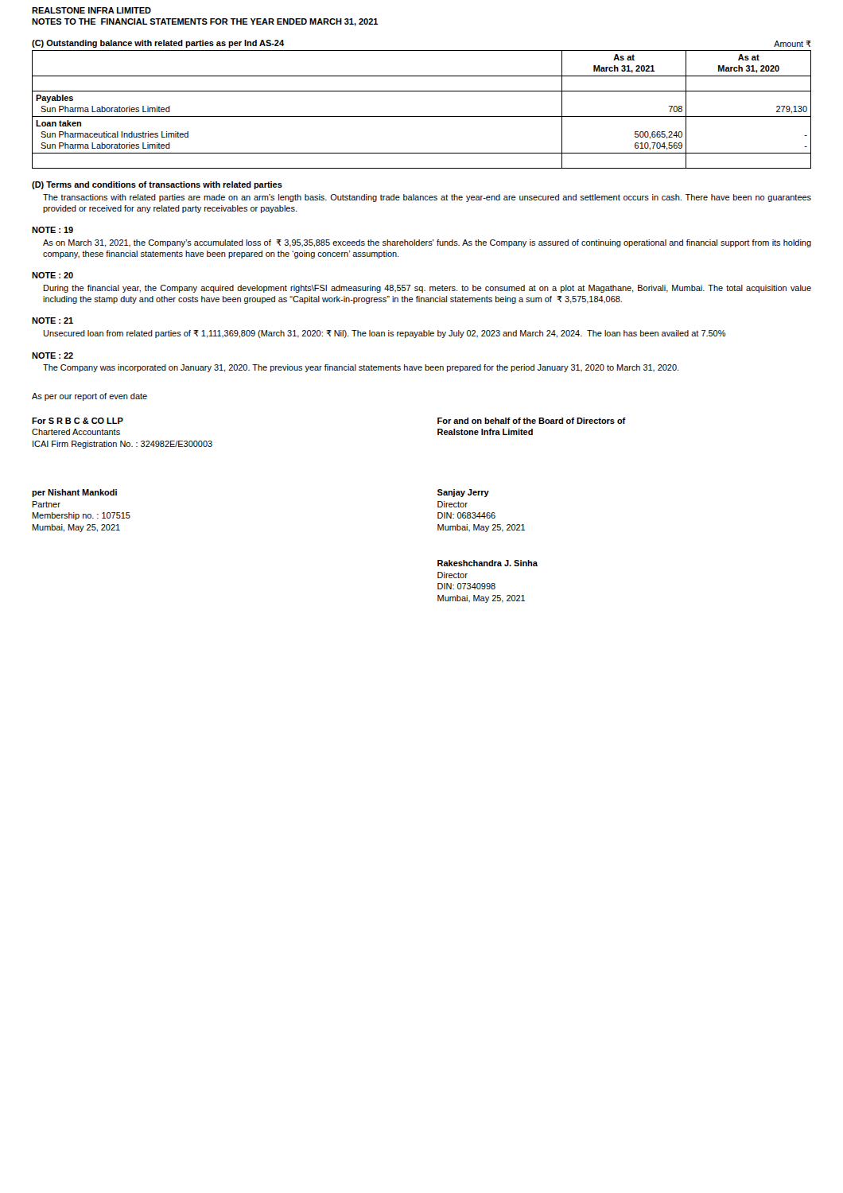REALSTONE INFRA LIMITED
NOTES TO THE FINANCIAL STATEMENTS FOR THE YEAR ENDED MARCH 31, 2021
(C) Outstanding balance with related parties as per Ind AS-24
Amount ₹
| | As at March 31, 2021 | As at March 31, 2020 |
| --- | --- | --- |
| Payables Sun Pharma Laboratories Limited | 708 | 279,130 |
| Loan taken Sun Pharmaceutical Industries Limited Sun Pharma Laboratories Limited | 500,665,240 610,704,569 | - - |
(D) Terms and conditions of transactions with related parties
The transactions with related parties are made on an arm’s length basis. Outstanding trade balances at the year-end are unsecured and settlement occurs in cash. There have been no guarantees provided or received for any related party receivables or payables.
NOTE : 19
As on March 31, 2021, the Company’s accumulated loss of ₹ 3,95,35,885 exceeds the shareholders' funds. As the Company is assured of continuing operational and financial support from its holding company, these financial statements have been prepared on the ‘going concern’ assumption.
NOTE : 20
During the financial year, the Company acquired development rights\FSI admeasuring 48,557 sq. meters. to be consumed at on a plot at Magathane, Borivali, Mumbai. The total acquisition value including the stamp duty and other costs have been grouped as “Capital work-in-progress” in the financial statements being a sum of ₹ 3,575,184,068.
NOTE : 21
Unsecured loan from related parties of ₹ 1,111,369,809 (March 31, 2020: ₹ Nil). The loan is repayable by July 02, 2023 and March 24, 2024. The loan has been availed at 7.50%
NOTE : 22
The Company was incorporated on January 31, 2020. The previous year financial statements have been prepared for the period January 31, 2020 to March 31, 2020.
As per our report of even date
| For S R B C & CO LLP Chartered Accountants ICAI Firm Registration No. : 324982E/E300003 | For and on behalf of the Board of Directors of Realstone Infra Limited |
| per Nishant Mankodi Partner Membership no. : 107515 Mumbai, May 25, 2021 | Sanjay Jerry Director DIN: 06834466 Mumbai, May 25, 2021 |
| | Rakeshchandra J. Sinha Director DIN: 07340998 Mumbai, May 25, 2021 |